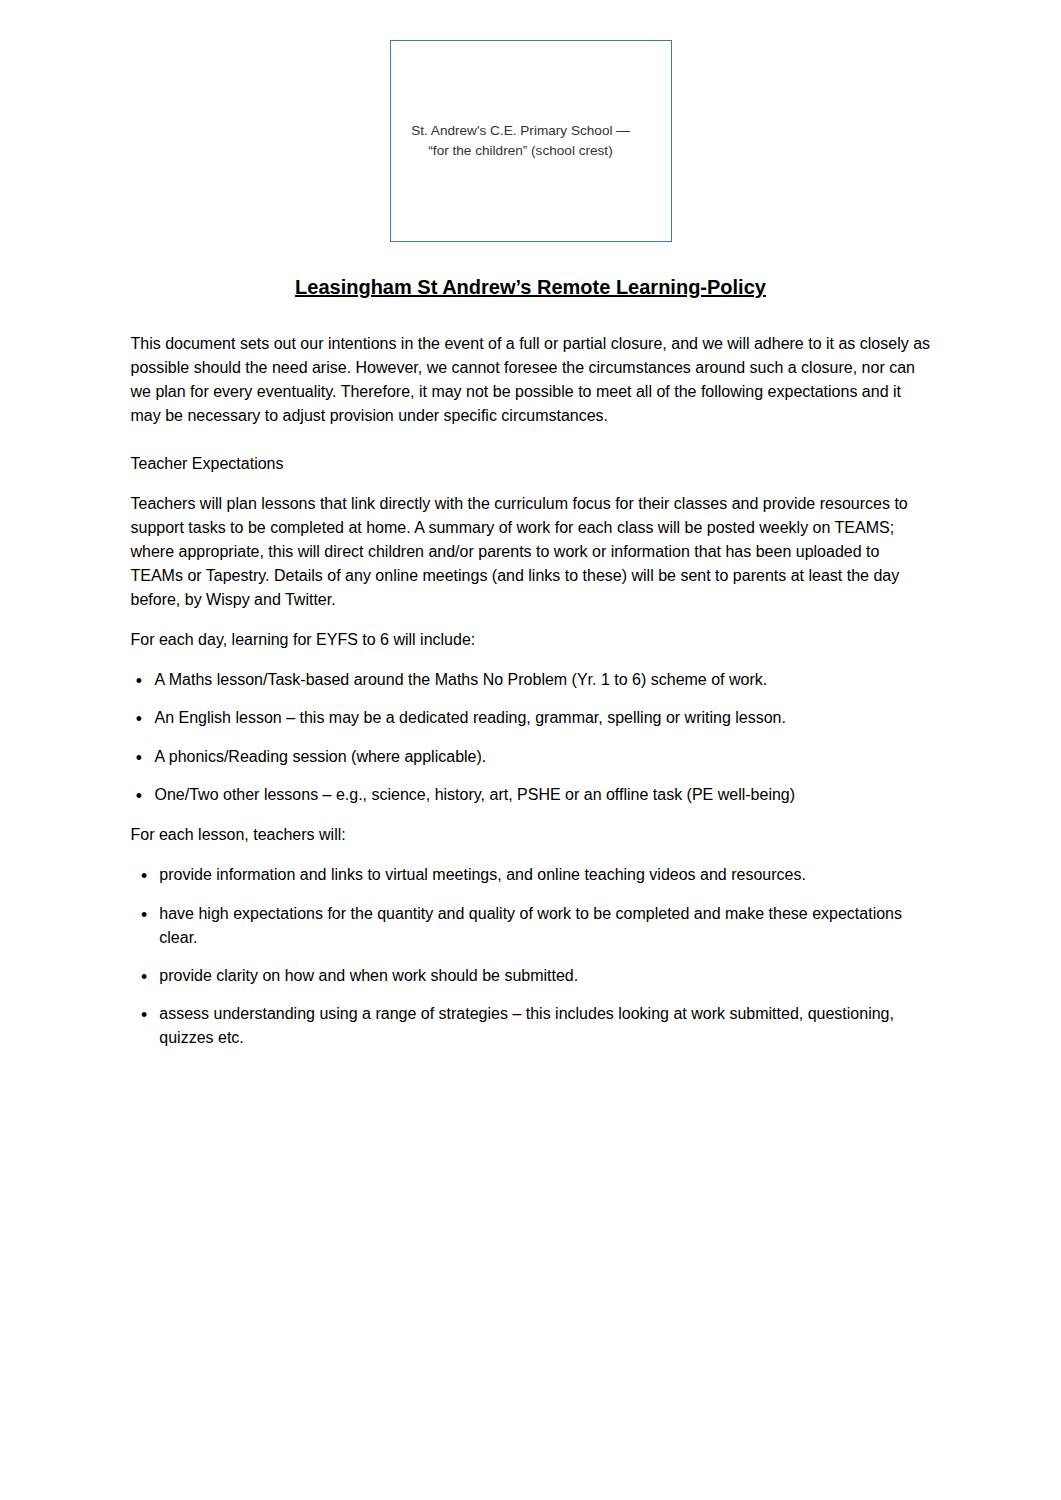St. Andrew's C.E. Primary School — “for the children” (school crest)
Leasingham St Andrew’s Remote Learning-Policy
This document sets out our intentions in the event of a full or partial closure, and we will adhere to it as closely as possible should the need arise. However, we cannot foresee the circumstances around such a closure, nor can we plan for every eventuality. Therefore, it may not be possible to meet all of the following expectations and it may be necessary to adjust provision under specific circumstances.
Teacher Expectations
Teachers will plan lessons that link directly with the curriculum focus for their classes and provide resources to support tasks to be completed at home. A summary of work for each class will be posted weekly on TEAMS; where appropriate, this will direct children and/or parents to work or information that has been uploaded to TEAMs or Tapestry. Details of any online meetings (and links to these) will be sent to parents at least the day before, by Wispy and Twitter.
For each day, learning for EYFS to 6 will include:
A Maths lesson/Task-based around the Maths No Problem (Yr. 1 to 6) scheme of work.
An English lesson – this may be a dedicated reading, grammar, spelling or writing lesson.
A phonics/Reading session (where applicable).
One/Two other lessons – e.g., science, history, art, PSHE or an offline task (PE well-being)
For each lesson, teachers will:
provide information and links to virtual meetings, and online teaching videos and resources.
have high expectations for the quantity and quality of work to be completed and make these expectations clear.
provide clarity on how and when work should be submitted.
assess understanding using a range of strategies – this includes looking at work submitted, questioning, quizzes etc.